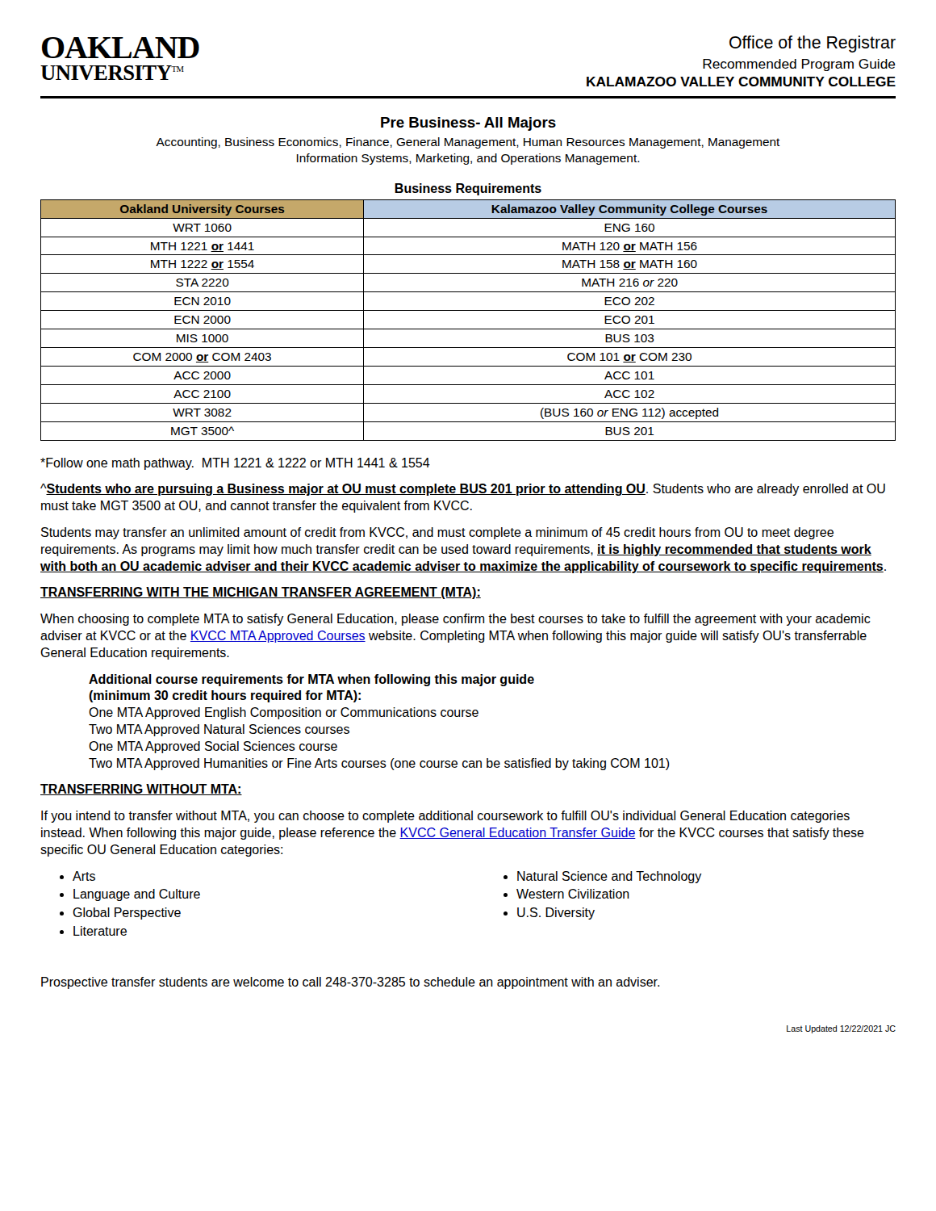OAKLAND UNIVERSITYTM
Office of the Registrar
Recommended Program Guide
KALAMAZOO VALLEY COMMUNITY COLLEGE
Pre Business- All Majors
Accounting, Business Economics, Finance, General Management, Human Resources Management, Management Information Systems, Marketing, and Operations Management.
Business Requirements
| Oakland University Courses | Kalamazoo Valley Community College Courses |
| --- | --- |
| WRT 1060 | ENG 160 |
| MTH 1221 or 1441 | MATH 120 or MATH 156 |
| MTH 1222 or 1554 | MATH 158 or MATH 160 |
| STA 2220 | MATH 216 or 220 |
| ECN 2010 | ECO 202 |
| ECN 2000 | ECO 201 |
| MIS 1000 | BUS 103 |
| COM 2000 or COM 2403 | COM 101 or COM 230 |
| ACC 2000 | ACC 101 |
| ACC 2100 | ACC 102 |
| WRT 3082 | (BUS 160 or ENG 112) accepted |
| MGT 3500^ | BUS 201 |
*Follow one math pathway. MTH 1221 & 1222 or MTH 1441 & 1554
^Students who are pursuing a Business major at OU must complete BUS 201 prior to attending OU. Students who are already enrolled at OU must take MGT 3500 at OU, and cannot transfer the equivalent from KVCC.
Students may transfer an unlimited amount of credit from KVCC, and must complete a minimum of 45 credit hours from OU to meet degree requirements. As programs may limit how much transfer credit can be used toward requirements, it is highly recommended that students work with both an OU academic adviser and their KVCC academic adviser to maximize the applicability of coursework to specific requirements.
TRANSFERRING WITH THE MICHIGAN TRANSFER AGREEMENT (MTA):
When choosing to complete MTA to satisfy General Education, please confirm the best courses to take to fulfill the agreement with your academic adviser at KVCC or at the KVCC MTA Approved Courses website. Completing MTA when following this major guide will satisfy OU's transferrable General Education requirements.
Additional course requirements for MTA when following this major guide
(minimum 30 credit hours required for MTA):
One MTA Approved English Composition or Communications course
Two MTA Approved Natural Sciences courses
One MTA Approved Social Sciences course
Two MTA Approved Humanities or Fine Arts courses (one course can be satisfied by taking COM 101)
TRANSFERRING WITHOUT MTA:
If you intend to transfer without MTA, you can choose to complete additional coursework to fulfill OU's individual General Education categories instead. When following this major guide, please reference the KVCC General Education Transfer Guide for the KVCC courses that satisfy these specific OU General Education categories:
Arts
Language and Culture
Global Perspective
Literature
Natural Science and Technology
Western Civilization
U.S. Diversity
Prospective transfer students are welcome to call 248-370-3285 to schedule an appointment with an adviser.
Last Updated 12/22/2021 JC